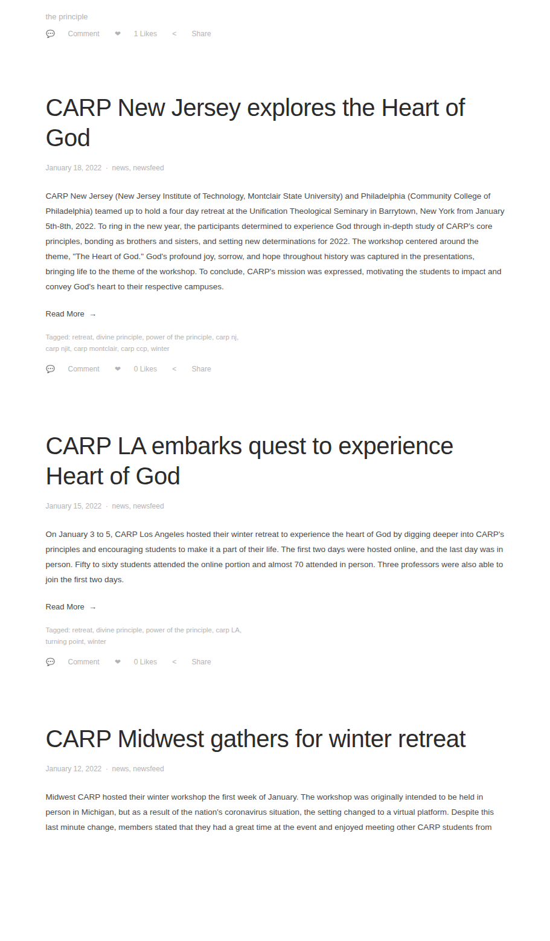the principle
💬Comment ❤1 Likes < Share
CARP New Jersey explores the Heart of God
January 18, 2022 · news, newsfeed
CARP New Jersey (New Jersey Institute of Technology, Montclair State University) and Philadelphia (Community College of Philadelphia) teamed up to hold a four day retreat at the Unification Theological Seminary in Barrytown, New York from January 5th-8th, 2022. To ring in the new year, the participants determined to experience God through in-depth study of CARP's core principles, bonding as brothers and sisters, and setting new determinations for 2022. The workshop centered around the theme, "The Heart of God." God's profound joy, sorrow, and hope throughout history was captured in the presentations, bringing life to the theme of the workshop. To conclude, CARP's mission was expressed, motivating the students to impact and convey God's heart to their respective campuses.
Read More →
Tagged: retreat, divine principle, power of the principle, carp nj,
carp njit, carp montclair, carp ccp, winter
💬Comment ❤0 Likes < Share
CARP LA embarks quest to experience Heart of God
January 15, 2022 · news, newsfeed
On January 3 to 5, CARP Los Angeles hosted their winter retreat to experience the heart of God by digging deeper into CARP's principles and encouraging students to make it a part of their life. The first two days were hosted online, and the last day was in person. Fifty to sixty students attended the online portion and almost 70 attended in person. Three professors were also able to join the first two days.
Read More →
Tagged: retreat, divine principle, power of the principle, carp LA,
turning point, winter
💬Comment ❤0 Likes < Share
CARP Midwest gathers for winter retreat
January 12, 2022 · news, newsfeed
Midwest CARP hosted their winter workshop the first week of January. The workshop was originally intended to be held in person in Michigan, but as a result of the nation's coronavirus situation, the setting changed to a virtual platform. Despite this last minute change, members stated that they had a great time at the event and enjoyed meeting other CARP students from